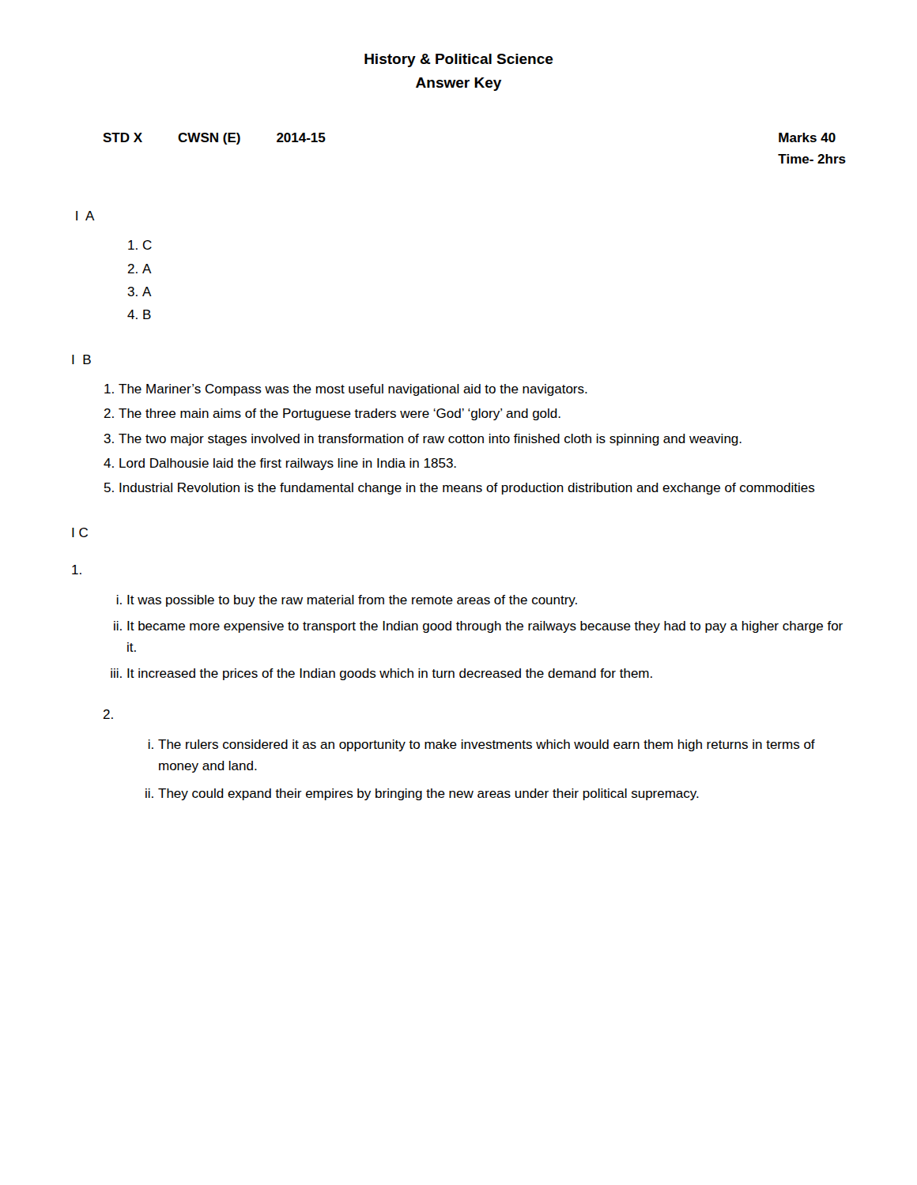History & Political Science Answer Key
STD X CWSN (E) 2014-15
Marks 40
Time- 2hrs
I A
C
A
A
B
I B
The Mariner’s Compass was the most useful navigational aid to the navigators.
The three main aims of the Portuguese traders were ‘God’ ‘glory’ and gold.
The two major stages involved in transformation of raw cotton into finished cloth is spinning and weaving.
Lord Dalhousie laid the first railways line in India in 1853.
Industrial Revolution is the fundamental change in the means of production distribution and exchange of commodities
I C
1.
It was possible to buy the raw material from the remote areas of the country.
It became more expensive to transport the Indian good through the railways because they had to pay a higher charge for it.
It increased the prices of the Indian goods which in turn decreased the demand for them.
2.
The rulers considered it as an opportunity to make investments which would earn them high returns in terms of money and land.
They could expand their empires by bringing the new areas under their political supremacy.